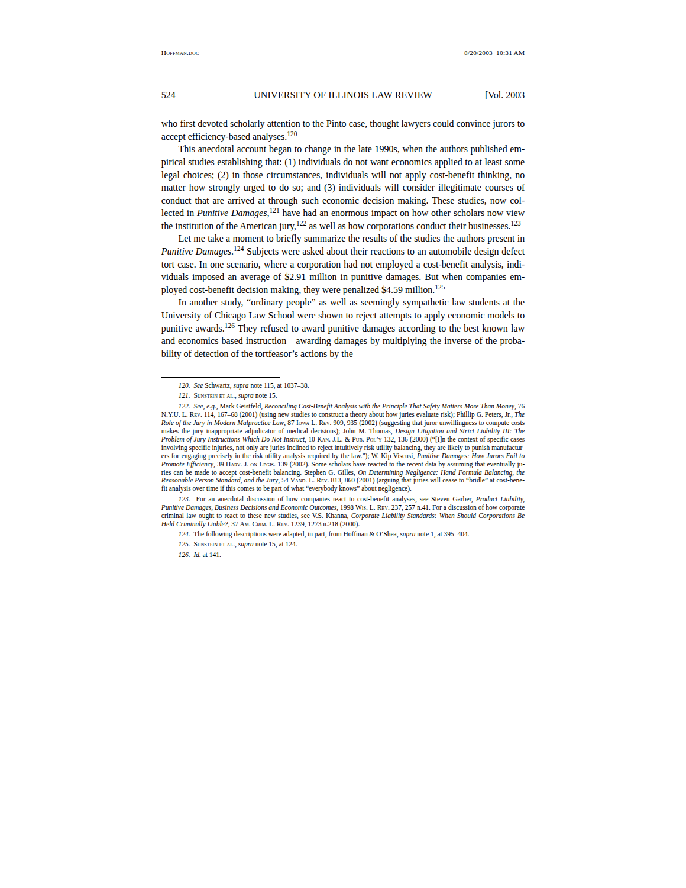Hoffman.doc 8/20/2003 10:31 AM
524 University of Illinois Law Review [Vol. 2003
who first devoted scholarly attention to the Pinto case, thought lawyers could convince jurors to accept efficiency-based analyses.120
This anecdotal account began to change in the late 1990s, when the authors published empirical studies establishing that: (1) individuals do not want economics applied to at least some legal choices; (2) in those circumstances, individuals will not apply cost-benefit thinking, no matter how strongly urged to do so; and (3) individuals will consider illegitimate courses of conduct that are arrived at through such economic decision making. These studies, now collected in Punitive Damages,121 have had an enormous impact on how other scholars now view the institution of the American jury,122 as well as how corporations conduct their businesses.123
Let me take a moment to briefly summarize the results of the studies the authors present in Punitive Damages.124 Subjects were asked about their reactions to an automobile design defect tort case. In one scenario, where a corporation had not employed a cost-benefit analysis, individuals imposed an average of $2.91 million in punitive damages. But when companies employed cost-benefit decision making, they were penalized $4.59 million.125
In another study, “ordinary people” as well as seemingly sympathetic law students at the University of Chicago Law School were shown to reject attempts to apply economic models to punitive awards.126 They refused to award punitive damages according to the best known law and economics based instruction—awarding damages by multiplying the inverse of the probability of detection of the tortfeasor’s actions by the
120. See Schwartz, supra note 115, at 1037–38.
121. Sunstein et al., supra note 15.
122. See, e.g., Mark Geistfeld, Reconciling Cost-Benefit Analysis with the Principle That Safety Matters More Than Money, 76 N.Y.U. L. Rev. 114, 167–68 (2001) (using new studies to construct a theory about how juries evaluate risk); Phillip G. Peters, Jr., The Role of the Jury in Modern Malpractice Law, 87 Iowa L. Rev. 909, 935 (2002) (suggesting that juror unwillingness to compute costs makes the jury inappropriate adjudicator of medical decisions); John M. Thomas, Design Litigation and Strict Liability III: The Problem of Jury Instructions Which Do Not Instruct, 10 Kan. J.L. & Pub. Pol’y 132, 136 (2000) (“[I]n the context of specific cases involving specific injuries, not only are juries inclined to reject intuitively risk utility balancing, they are likely to punish manufacturers for engaging precisely in the risk utility analysis required by the law.”); W. Kip Viscusi, Punitive Damages: How Jurors Fail to Promote Efficiency, 39 Harv. J. on Legis. 139 (2002). Some scholars have reacted to the recent data by assuming that eventually juries can be made to accept cost-benefit balancing. Stephen G. Gilles, On Determining Negligence: Hand Formula Balancing, the Reasonable Person Standard, and the Jury, 54 Vand. L. Rev. 813, 860 (2001) (arguing that juries will cease to “bridle” at cost-benefit analysis over time if this comes to be part of what “everybody knows” about negligence).
123. For an anecdotal discussion of how companies react to cost-benefit analyses, see Steven Garber, Product Liability, Punitive Damages, Business Decisions and Economic Outcomes, 1998 Wis. L. Rev. 237, 257 n.41. For a discussion of how corporate criminal law ought to react to these new studies, see V.S. Khanna, Corporate Liability Standards: When Should Corporations Be Held Criminally Liable?, 37 Am. Crim. L. Rev. 1239, 1273 n.218 (2000).
124. The following descriptions were adapted, in part, from Hoffman & O’Shea, supra note 1, at 395–404.
125. Sunstein et al., supra note 15, at 124.
126. Id. at 141.